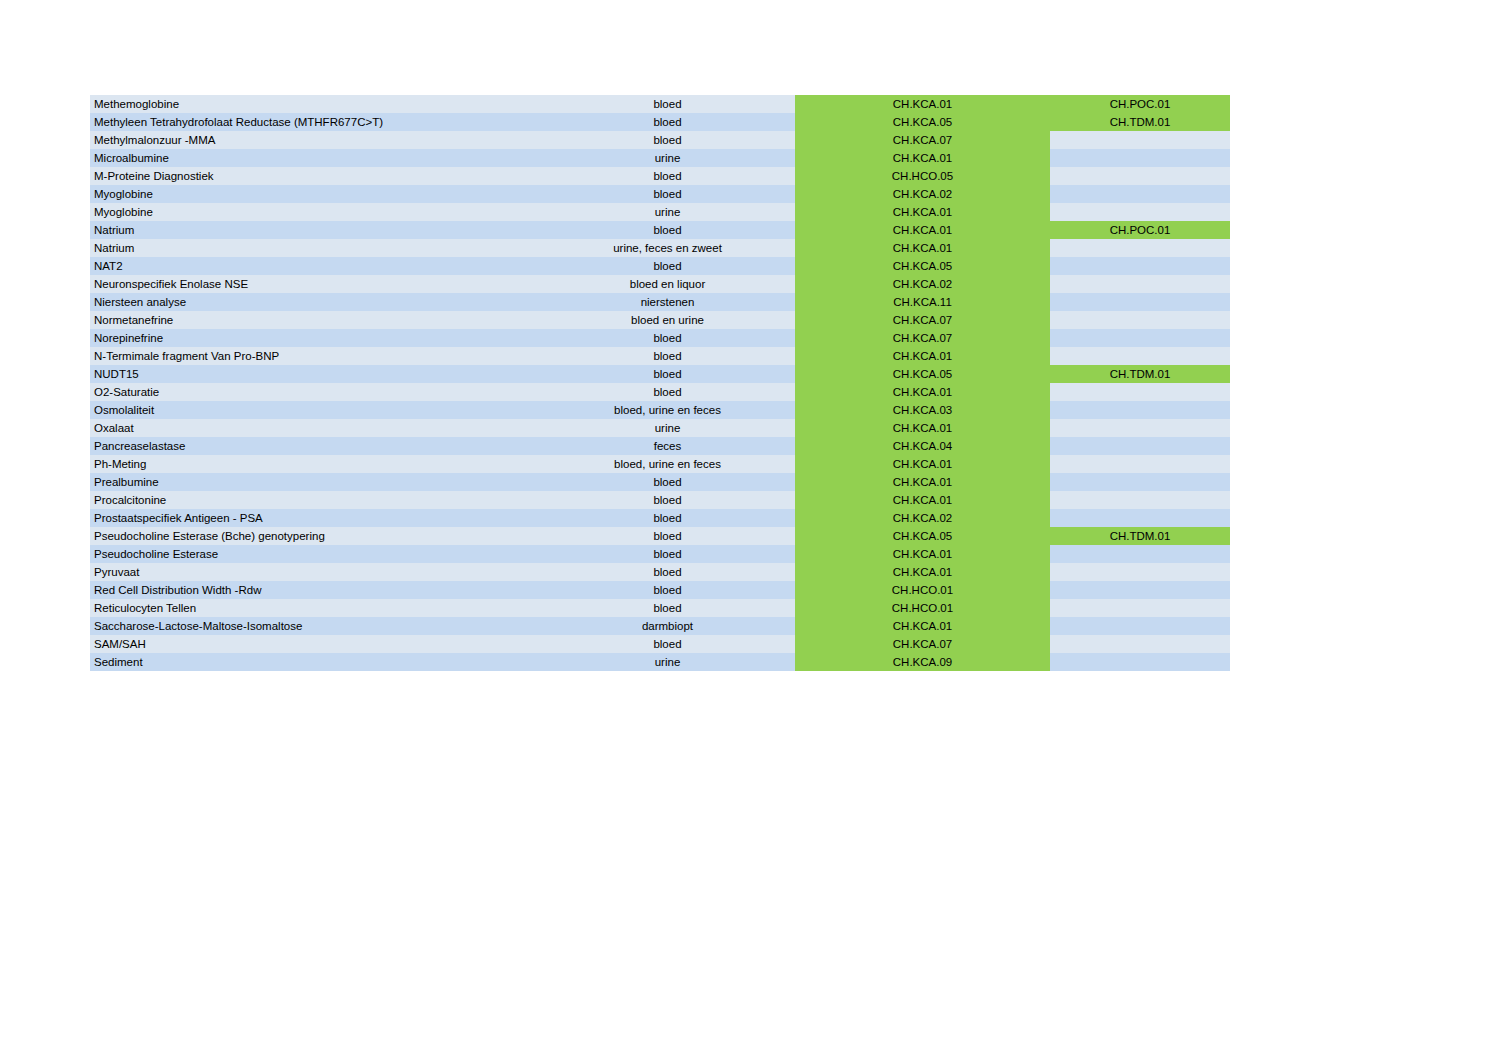| Methemoglobine | bloed | CH.KCA.01 | CH.POC.01 |
| Methyleen Tetrahydrofolaat Reductase (MTHFR677C>T) | bloed | CH.KCA.05 | CH.TDM.01 |
| Methylmalonzuur -MMA | bloed | CH.KCA.07 | |
| Microalbumine | urine | CH.KCA.01 | |
| M-Proteine Diagnostiek | bloed | CH.HCO.05 | |
| Myoglobine | bloed | CH.KCA.02 | |
| Myoglobine | urine | CH.KCA.01 | |
| Natrium | bloed | CH.KCA.01 | CH.POC.01 |
| Natrium | urine, feces en zweet | CH.KCA.01 | |
| NAT2 | bloed | CH.KCA.05 | |
| Neuronspecifiek Enolase NSE | bloed en liquor | CH.KCA.02 | |
| Niersteen analyse | nierstenen | CH.KCA.11 | |
| Normetanefrine | bloed en urine | CH.KCA.07 | |
| Norepinefrine | bloed | CH.KCA.07 | |
| N-Termimale fragment Van Pro-BNP | bloed | CH.KCA.01 | |
| NUDT15 | bloed | CH.KCA.05 | CH.TDM.01 |
| O2-Saturatie | bloed | CH.KCA.01 | |
| Osmolaliteit | bloed, urine en feces | CH.KCA.03 | |
| Oxalaat | urine | CH.KCA.01 | |
| Pancreaselastase | feces | CH.KCA.04 | |
| Ph-Meting | bloed, urine en feces | CH.KCA.01 | |
| Prealbumine | bloed | CH.KCA.01 | |
| Procalcitonine | bloed | CH.KCA.01 | |
| Prostaatspecifiek Antigeen - PSA | bloed | CH.KCA.02 | |
| Pseudocholine Esterase (Bche) genotypering | bloed | CH.KCA.05 | CH.TDM.01 |
| Pseudocholine Esterase | bloed | CH.KCA.01 | |
| Pyruvaat | bloed | CH.KCA.01 | |
| Red Cell Distribution Width -Rdw | bloed | CH.HCO.01 | |
| Reticulocyten Tellen | bloed | CH.HCO.01 | |
| Saccharose-Lactose-Maltose-Isomaltose | darmbiopt | CH.KCA.01 | |
| SAM/SAH | bloed | CH.KCA.07 | |
| Sediment | urine | CH.KCA.09 | |